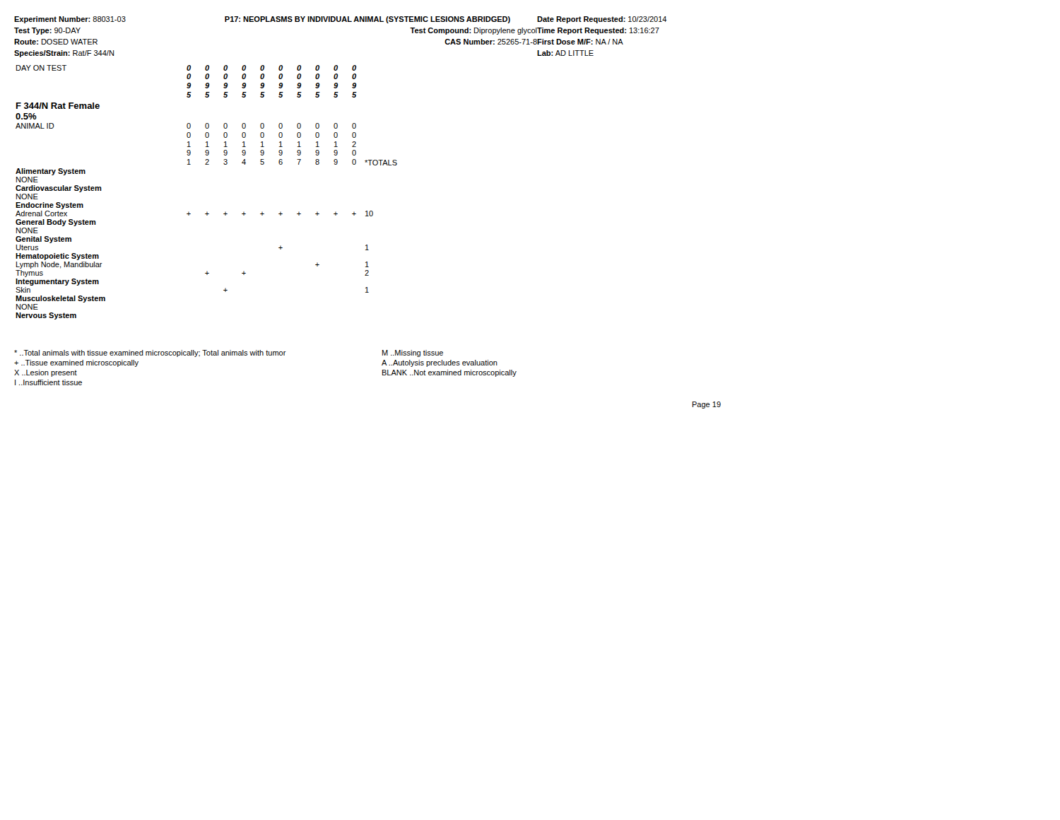| Experiment Number: 88031-03 | P17: NEOPLASMS BY INDIVIDUAL ANIMAL (SYSTEMIC LESIONS ABRIDGED) | Date Report Requested: 10/23/2014 |
| Test Type: 90-DAY | Test Compound: Dipropylene glycol | Time Report Requested: 13:16:27 |
| Route: DOSED WATER | CAS Number: 25265-71-8 | First Dose M/F: NA / NA |
| Species/Strain: Rat/F 344/N | | Lab: AD LITTLE |
| DAY ON TEST | 0 0 9 5 | 0 0 9 5 | 0 0 9 5 | 0 0 9 5 | 0 0 9 5 | 0 0 9 5 | 0 0 9 5 | 0 0 9 5 | 0 0 9 5 | 0 0 9 5 | |
| F 344/N Rat Female 0.5% | |
| ANIMAL ID | 0 0 1 9 1 | 0 0 1 9 2 | 0 0 1 9 3 | 0 0 1 9 4 | 0 0 1 9 5 | 0 0 1 9 6 | 0 0 1 9 7 | 0 0 1 9 8 | 0 0 1 9 9 | 0 0 2 0 0 | *TOTALS |
| Alimentary System |
| NONE |
| Cardiovascular System |
| NONE |
| Endocrine System |
| Adrenal Cortex | + | + | + | + | + | + | + | + | + | + | 10 |
| General Body System |
| NONE |
| Genital System |
| Uterus | | | | | | + | | | | | 1 |
| Hematopoietic System |
| Lymph Node, Mandibular | | | | | | | | + | | | 1 |
| Thymus | | + | | + | | | | | | | 2 |
| Integumentary System |
| Skin | | | + | | | | | | | | 1 |
| Musculoskeletal System |
| NONE |
| Nervous System |
| * ..Total animals with tissue examined microscopically; Total animals with tumor | M ..Missing tissue |
| + ..Tissue examined microscopically | A ..Autolysis precludes evaluation |
| X ..Lesion present | BLANK ..Not examined microscopically |
| I ..Insufficient tissue | |
Page 19